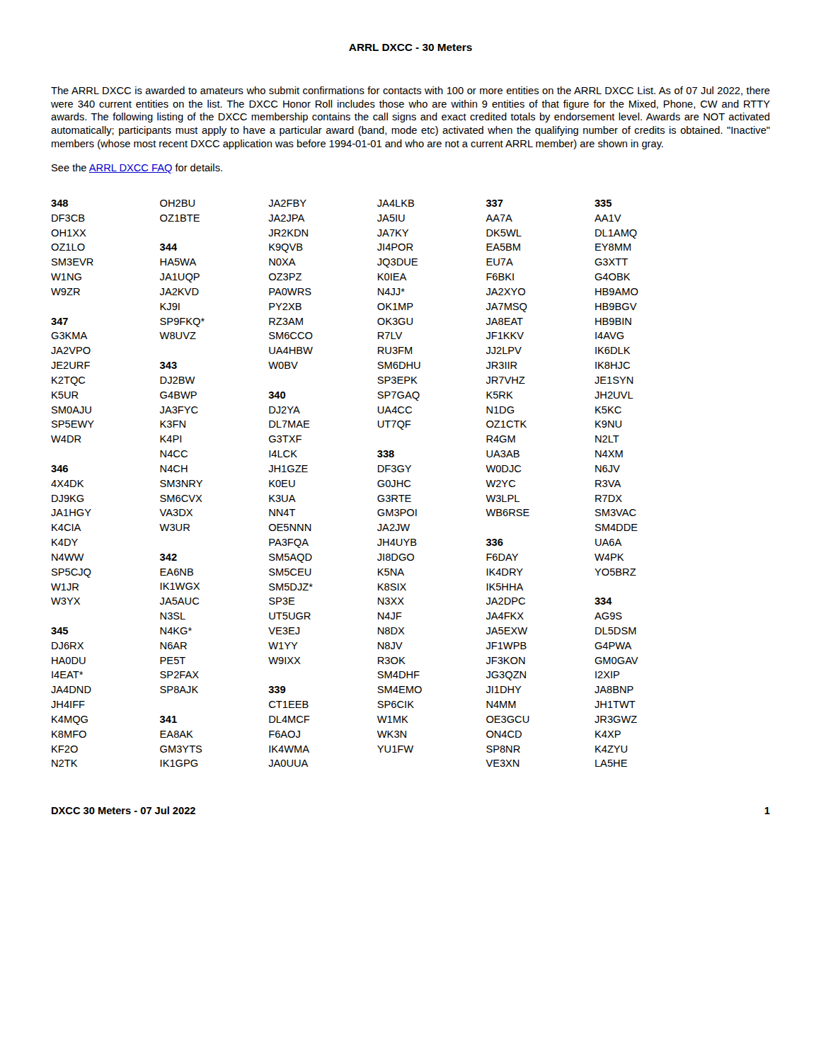ARRL DXCC - 30 Meters
The ARRL DXCC is awarded to amateurs who submit confirmations for contacts with 100 or more entities on the ARRL DXCC List. As of 07 Jul 2022, there were 340 current entities on the list. The DXCC Honor Roll includes those who are within 9 entities of that figure for the Mixed, Phone, CW and RTTY awards. The following listing of the DXCC membership contains the call signs and exact credited totals by endorsement level. Awards are NOT activated automatically; participants must apply to have a particular award (band, mode etc) activated when the qualifying number of credits is obtained. "Inactive" members (whose most recent DXCC application was before 1994-01-01 and who are not a current ARRL member) are shown in gray.
See the ARRL DXCC FAQ for details.
348
DF3CB
OH1XX
OZ1LO
SM3EVR
W1NG
W9ZR
347
G3KMA
JA2VPO
JE2URF
K2TQC
K5UR
SM0AJU
SP5EWY
W4DR
346
4X4DK
DJ9KG
JA1HGY
K4CIA
K4DY
N4WW
SP5CJQ
W1JR
W3YX
345
DJ6RX
HA0DU
I4EAT*
JA4DND
JH4IFF
K4MQG
K8MFO
KF2O
N2TK
OH2BU
OZ1BTE
344
HA5WA
JA1UQP
JA2KVD
KJ9I
SP9FKQ*
W8UVZ
343
DJ2BW
G4BWP
JA3FYC
K3FN
K4PI
N4CC
N4CH
SM3NRY
SM6CVX
VA3DX
W3UR
342
EA6NB
IK1WGX
JA5AUC
N3SL
N4KG*
N6AR
PE5T
SP2FAX
SP8AJK
341
EA8AK
GM3YTS
IK1GPG
JA2FBY
JA2JPA
JR2KDN
K9QVB
N0XA
OZ3PZ
PA0WRS
PY2XB
RZ3AM
SM6CCO
UA4HBW
W0BV
340
DJ2YA
DL7MAE
G3TXF
I4LCK
JH1GZE
K0EU
K3UA
NN4T
OE5NNN
PA3FQA
SM5AQD
SM5CEU
SM5DJZ*
SP3E
UT5UGR
VE3EJ
W1YY
W9IXX
339
CT1EEB
DL4MCF
F6AOJ
IK4WMA
JA0UUA
JA4LKB
JA5IU
JA7KY
JI4POR
JQ3DUE
K0IEA
N4JJ*
OK1MP
OK3GU
R7LV
RU3FM
SM6DHU
SP3EPK
SP7GAQ
UA4CC
UT7QF
338
DF3GY
G0JHC
G3RTE
GM3POI
JA2JW
JH4UYB
JI8DGO
K5NA
K8SIX
N3XX
N4JF
N8DX
N8JV
R3OK
SM4DHF
SM4EMO
SP6CIK
W1MK
WK3N
YU1FW
337
AA7A
DK5WL
EA5BM
EU7A
F6BKI
JA2XYO
JA7MSQ
JA8EAT
JF1KKV
JJ2LPV
JR3IIR
JR7VHZ
K5RK
N1DG
OZ1CTK
R4GM
UA3AB
W0DJC
W2YC
W3LPL
WB6RSE
336
F6DAY
IK4DRY
IK5HHA
JA2DPC
JA4FKX
JA5EXW
JF1WPB
JF3KON
JG3QZN
JI1DHY
N4MM
OE3GCU
ON4CD
SP8NR
VE3XN
335
AA1V
DL1AMQ
EY8MM
G3XTT
G4OBK
HB9AMO
HB9BGV
HB9BIN
I4AVG
IK6DLK
IK8HJC
JE1SYN
JH2UVL
K5KC
K9NU
N2LT
N4XM
N6JV
R3VA
R7DX
SM3VAC
SM4DDE
UA6A
W4PK
YO5BRZ
334
AG9S
DL5DSM
G4PWA
GM0GAV
I2XIP
JA8BNP
JH1TWT
JR3GWZ
K4XP
K4ZYU
LA5HE
DXCC 30 Meters - 07 Jul 2022 1